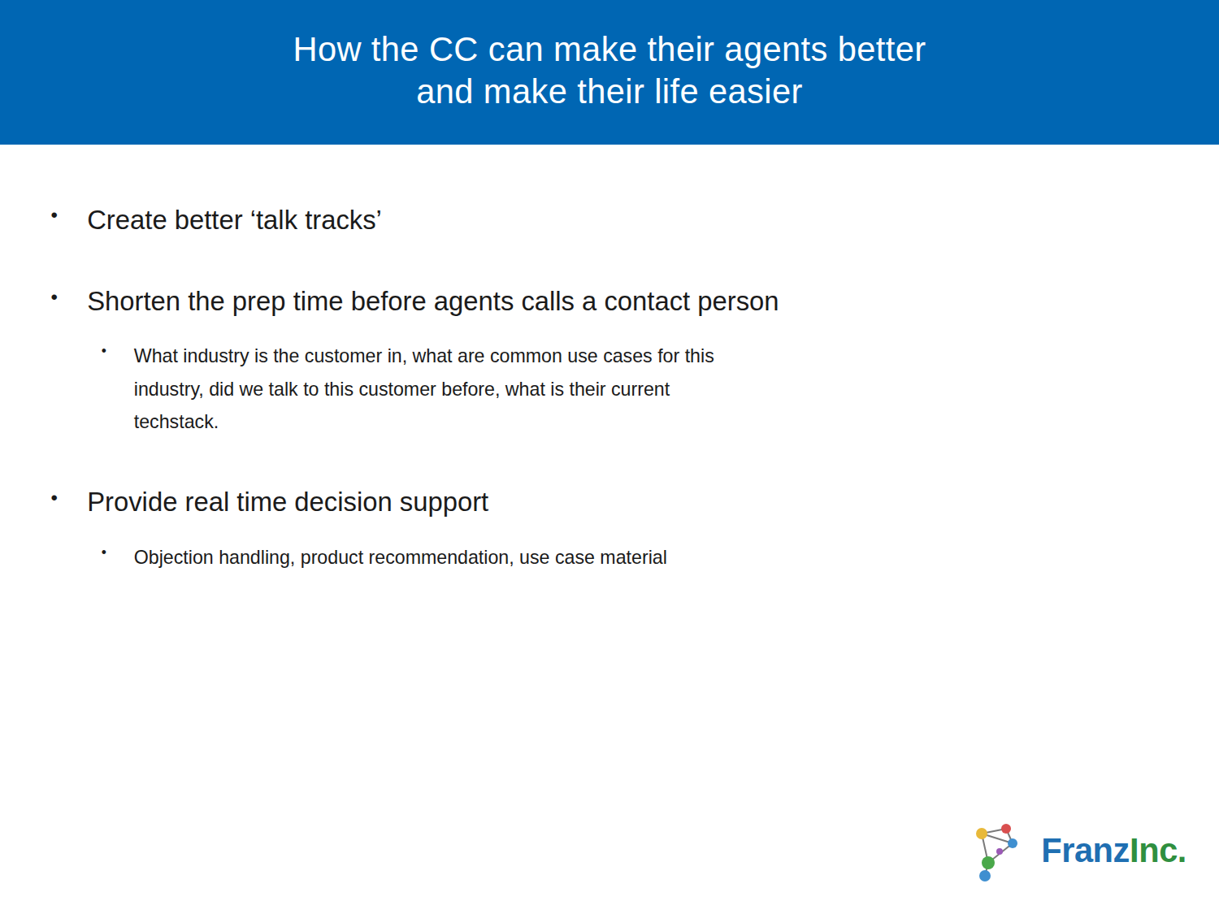How the CC can make their agents better
and make their life easier
Create better ‘talk tracks’
Shorten the prep time before agents calls a contact person
What industry is the customer in, what are common use cases for this industry, did we talk to this customer before, what is their current techstack.
Provide real time decision support
Objection handling, product recommendation, use case material
FranzInc.